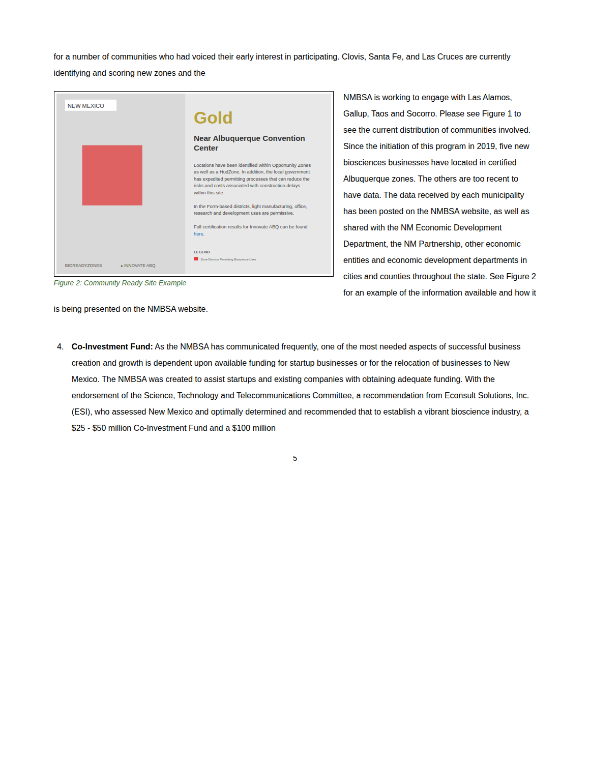for a number of communities who had voiced their early interest in participating. Clovis, Santa Fe, and Las Cruces are currently identifying and scoring new zones and the
Figure 2: Community Ready Site Example
NMBSA is working to engage with Las Alamos, Gallup, Taos and Socorro. Please see Figure 1 to see the current distribution of communities involved. Since the initiation of this program in 2019, five new biosciences businesses have located in certified Albuquerque zones. The others are too recent to have data. The data received by each municipality has been posted on the NMBSA website, as well as shared with the NM Economic Development Department, the NM Partnership, other economic entities and economic development departments in cities and counties throughout the state. See Figure 2 for an example of the information available and how it is being presented on the NMBSA website.
4. Co-Investment Fund: As the NMBSA has communicated frequently, one of the most needed aspects of successful business creation and growth is dependent upon available funding for startup businesses or for the relocation of businesses to New Mexico. The NMBSA was created to assist startups and existing companies with obtaining adequate funding. With the endorsement of the Science, Technology and Telecommunications Committee, a recommendation from Econsult Solutions, Inc. (ESI), who assessed New Mexico and optimally determined and recommended that to establish a vibrant bioscience industry, a $25 - $50 million Co-Investment Fund and a $100 million
5